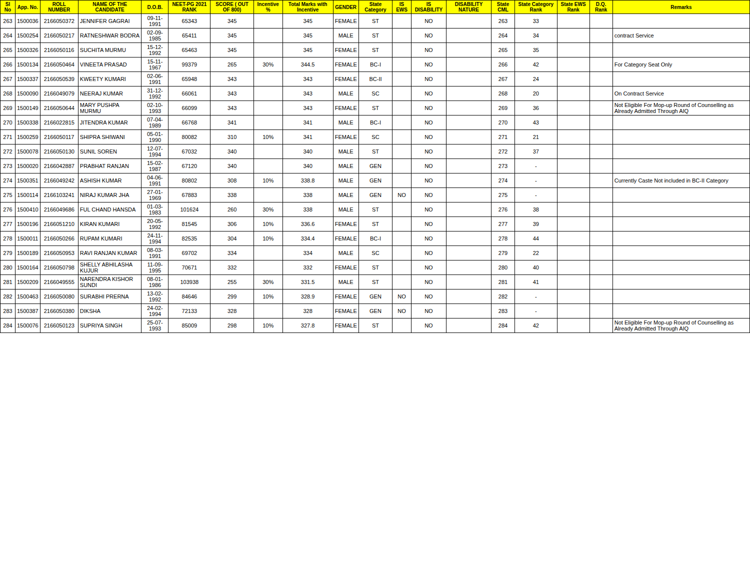| Sl No | App. No. | ROLL NUMBER | NAME OF THE CANDIDATE | D.O.B. | NEET-PG 2021 RANK | SCORE ( OUT OF 800) | Incentive % | Total Marks with Incentive | GENDER | State Category | IS EWS | IS DISABILITY | DISABILITY NATURE | State CML | State Category Rank | State EWS Rank | D.Q. Rank | Remarks |
| --- | --- | --- | --- | --- | --- | --- | --- | --- | --- | --- | --- | --- | --- | --- | --- | --- | --- | --- |
| 263 | 1500036 | 2166050372 | JENNIFER GAGRAI | 09-11-1991 | 65343 | 345 | | 345 | FEMALE | ST | | NO | | 263 | 33 | | | |
| 264 | 1500254 | 2166050217 | RATNESHWAR BODRA | 02-09-1985 | 65411 | 345 | | 345 | MALE | ST | | NO | | 264 | 34 | | | contract Service |
| 265 | 1500326 | 2166050116 | SUCHITA MURMU | 15-12-1992 | 65463 | 345 | | 345 | FEMALE | ST | | NO | | 265 | 35 | | | |
| 266 | 1500134 | 2166050464 | VINEETA PRASAD | 15-11-1967 | 99379 | 265 | 30% | 344.5 | FEMALE | BC-I | | NO | | 266 | 42 | | | For Category Seat Only |
| 267 | 1500337 | 2166050539 | KWEETY KUMARI | 02-06-1991 | 65948 | 343 | | 343 | FEMALE | BC-II | | NO | | 267 | 24 | | | |
| 268 | 1500090 | 2166049079 | NEERAJ KUMAR | 31-12-1992 | 66061 | 343 | | 343 | MALE | SC | | NO | | 268 | 20 | | | On Contract Service |
| 269 | 1500149 | 2166050644 | MARY PUSHPA MURMU | 02-10-1993 | 66099 | 343 | | 343 | FEMALE | ST | | NO | | 269 | 36 | | | Not Eligible For Mop-up Round of Counselling as Already Admitted Through AIQ |
| 270 | 1500338 | 2166022815 | JITENDRA KUMAR | 07-04-1989 | 66768 | 341 | | 341 | MALE | BC-I | | NO | | 270 | 43 | | | |
| 271 | 1500259 | 2166050117 | SHIPRA SHIWANI | 05-01-1990 | 80082 | 310 | 10% | 341 | FEMALE | SC | | NO | | 271 | 21 | | | |
| 272 | 1500078 | 2166050130 | SUNIL SOREN | 12-07-1994 | 67032 | 340 | | 340 | MALE | ST | | NO | | 272 | 37 | | | |
| 273 | 1500020 | 2166042887 | PRABHAT RANJAN | 15-02-1987 | 67120 | 340 | | 340 | MALE | GEN | | NO | | 273 | - | | | |
| 274 | 1500351 | 2166049242 | ASHISH KUMAR | 04-06-1991 | 80802 | 308 | 10% | 338.8 | MALE | GEN | | NO | | 274 | - | | | Currently Caste Not included in BC-II Category |
| 275 | 1500114 | 2166103241 | NIRAJ KUMAR JHA | 27-01-1969 | 67883 | 338 | | 338 | MALE | GEN | NO | NO | | 275 | - | | | |
| 276 | 1500410 | 2166049686 | FUL CHAND HANSDA | 01-03-1983 | 101624 | 260 | 30% | 338 | MALE | ST | | NO | | 276 | 38 | | | |
| 277 | 1500196 | 2166051210 | KIRAN KUMARI | 20-05-1992 | 81545 | 306 | 10% | 336.6 | FEMALE | ST | | NO | | 277 | 39 | | | |
| 278 | 1500011 | 2166050266 | RUPAM KUMARI | 24-11-1994 | 82535 | 304 | 10% | 334.4 | FEMALE | BC-I | | NO | | 278 | 44 | | | |
| 279 | 1500189 | 2166050953 | RAVI RANJAN KUMAR | 08-03-1991 | 69702 | 334 | | 334 | MALE | SC | | NO | | 279 | 22 | | | |
| 280 | 1500164 | 2166050798 | SHELLY ABHILASHA KUJUR | 11-09-1995 | 70671 | 332 | | 332 | FEMALE | ST | | NO | | 280 | 40 | | | |
| 281 | 1500209 | 2166049555 | NARENDRA KISHOR SUNDI | 08-01-1986 | 103938 | 255 | 30% | 331.5 | MALE | ST | | NO | | 281 | 41 | | | |
| 282 | 1500463 | 2166050080 | SURABHI PRERNA | 13-02-1992 | 84646 | 299 | 10% | 328.9 | FEMALE | GEN | NO | NO | | 282 | - | | | |
| 283 | 1500387 | 2166050380 | DIKSHA | 24-02-1994 | 72133 | 328 | | 328 | FEMALE | GEN | NO | NO | | 283 | - | | | |
| 284 | 1500076 | 2166050123 | SUPRIYA SINGH | 25-07-1993 | 85009 | 298 | 10% | 327.8 | FEMALE | ST | | NO | | 284 | 42 | | | Not Eligible For Mop-up Round of Counselling as Already Admitted Through AIQ |